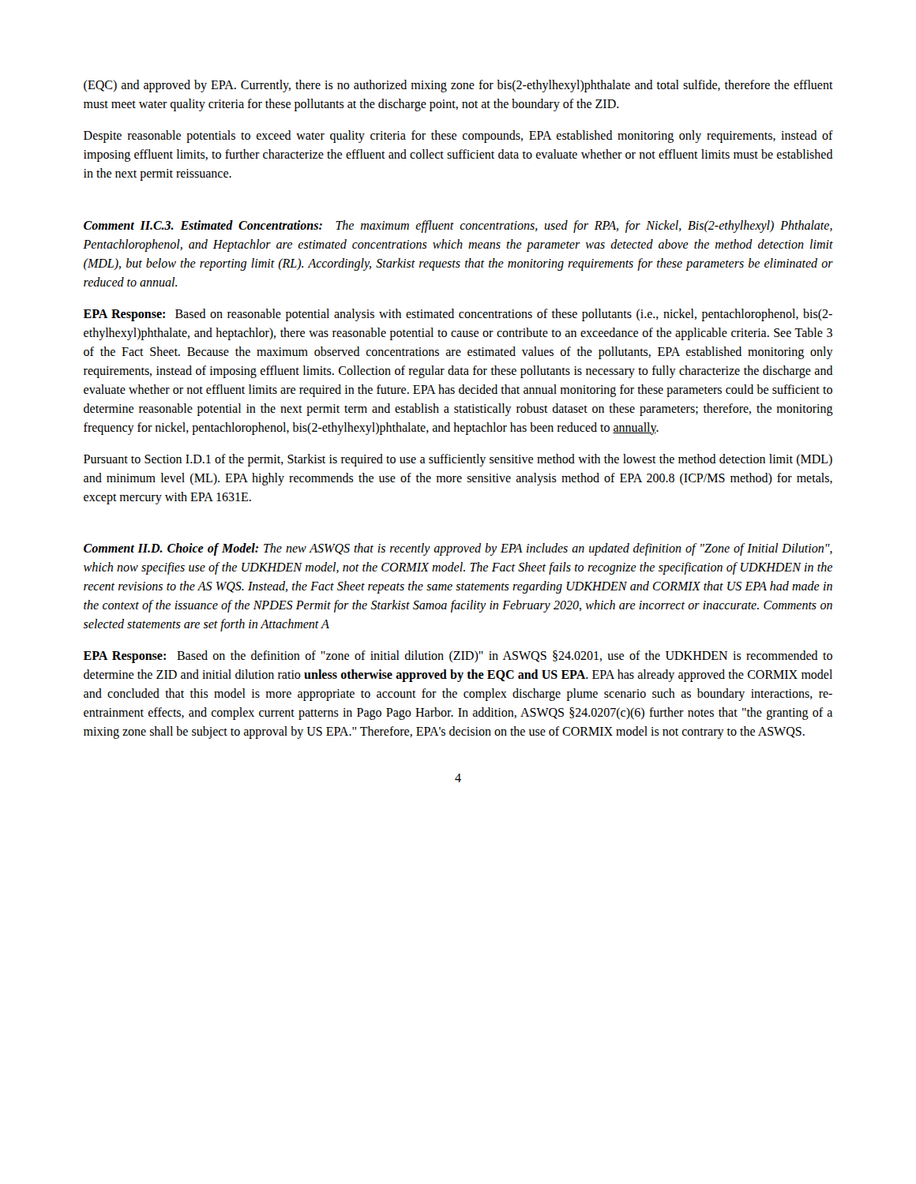(EQC) and approved by EPA. Currently, there is no authorized mixing zone for bis(2-ethylhexyl)phthalate and total sulfide, therefore the effluent must meet water quality criteria for these pollutants at the discharge point, not at the boundary of the ZID.
Despite reasonable potentials to exceed water quality criteria for these compounds, EPA established monitoring only requirements, instead of imposing effluent limits, to further characterize the effluent and collect sufficient data to evaluate whether or not effluent limits must be established in the next permit reissuance.
Comment II.C.3. Estimated Concentrations: The maximum effluent concentrations, used for RPA, for Nickel, Bis(2-ethylhexyl) Phthalate, Pentachlorophenol, and Heptachlor are estimated concentrations which means the parameter was detected above the method detection limit (MDL), but below the reporting limit (RL). Accordingly, Starkist requests that the monitoring requirements for these parameters be eliminated or reduced to annual.
EPA Response: Based on reasonable potential analysis with estimated concentrations of these pollutants (i.e., nickel, pentachlorophenol, bis(2-ethylhexyl)phthalate, and heptachlor), there was reasonable potential to cause or contribute to an exceedance of the applicable criteria. See Table 3 of the Fact Sheet. Because the maximum observed concentrations are estimated values of the pollutants, EPA established monitoring only requirements, instead of imposing effluent limits. Collection of regular data for these pollutants is necessary to fully characterize the discharge and evaluate whether or not effluent limits are required in the future. EPA has decided that annual monitoring for these parameters could be sufficient to determine reasonable potential in the next permit term and establish a statistically robust dataset on these parameters; therefore, the monitoring frequency for nickel, pentachlorophenol, bis(2-ethylhexyl)phthalate, and heptachlor has been reduced to annually.
Pursuant to Section I.D.1 of the permit, Starkist is required to use a sufficiently sensitive method with the lowest the method detection limit (MDL) and minimum level (ML). EPA highly recommends the use of the more sensitive analysis method of EPA 200.8 (ICP/MS method) for metals, except mercury with EPA 1631E.
Comment II.D. Choice of Model: The new ASWQS that is recently approved by EPA includes an updated definition of "Zone of Initial Dilution", which now specifies use of the UDKHDEN model, not the CORMIX model. The Fact Sheet fails to recognize the specification of UDKHDEN in the recent revisions to the AS WQS. Instead, the Fact Sheet repeats the same statements regarding UDKHDEN and CORMIX that US EPA had made in the context of the issuance of the NPDES Permit for the Starkist Samoa facility in February 2020, which are incorrect or inaccurate. Comments on selected statements are set forth in Attachment A
EPA Response: Based on the definition of "zone of initial dilution (ZID)" in ASWQS §24.0201, use of the UDKHDEN is recommended to determine the ZID and initial dilution ratio unless otherwise approved by the EQC and US EPA. EPA has already approved the CORMIX model and concluded that this model is more appropriate to account for the complex discharge plume scenario such as boundary interactions, re-entrainment effects, and complex current patterns in Pago Pago Harbor. In addition, ASWQS §24.0207(c)(6) further notes that "the granting of a mixing zone shall be subject to approval by US EPA." Therefore, EPA's decision on the use of CORMIX model is not contrary to the ASWQS.
4